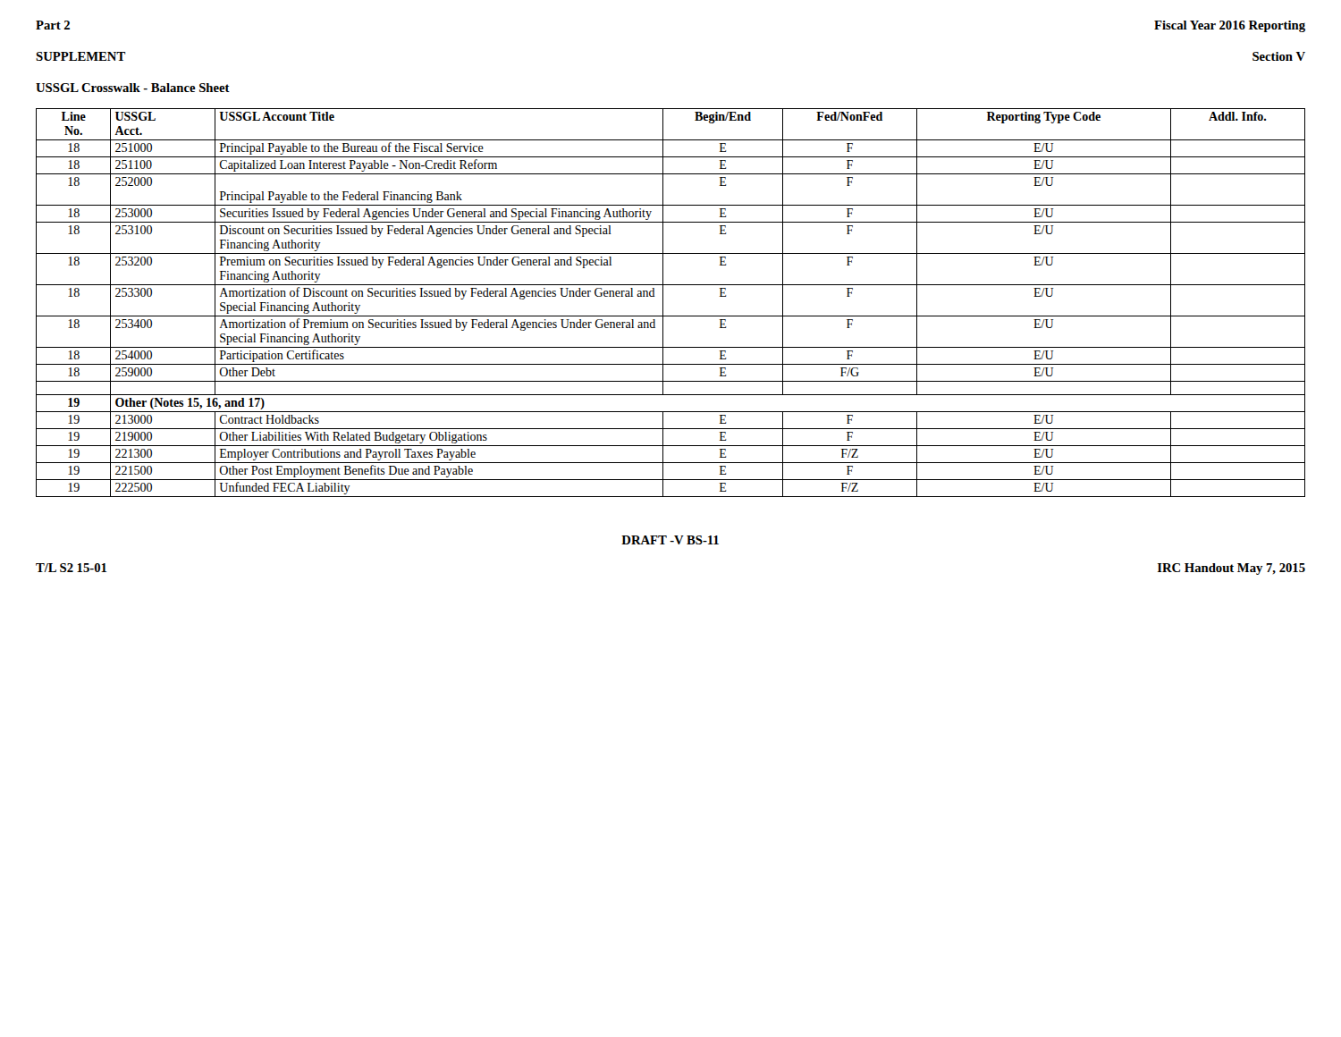Part 2
Fiscal Year 2016 Reporting
SUPPLEMENT
Section V
USSGL Crosswalk - Balance Sheet
| Line No. | USSGL Acct. | USSGL Account Title | Begin/End | Fed/NonFed | Reporting Type Code | Addl. Info. |
| --- | --- | --- | --- | --- | --- | --- |
| 18 | 251000 | Principal Payable to the Bureau of the Fiscal Service | E | F | E/U | |
| 18 | 251100 | Capitalized Loan Interest Payable - Non-Credit Reform | E | F | E/U | |
| 18 | 252000 | Principal Payable to the Federal Financing Bank | E | F | E/U | |
| 18 | 253000 | Securities Issued by Federal Agencies Under General and Special Financing Authority | E | F | E/U | |
| 18 | 253100 | Discount on Securities Issued by Federal Agencies Under General and Special Financing Authority | E | F | E/U | |
| 18 | 253200 | Premium on Securities Issued by Federal Agencies Under General and Special Financing Authority | E | F | E/U | |
| 18 | 253300 | Amortization of Discount on Securities Issued by Federal Agencies Under General and Special Financing Authority | E | F | E/U | |
| 18 | 253400 | Amortization of Premium on Securities Issued by Federal Agencies Under General and Special Financing Authority | E | F | E/U | |
| 18 | 254000 | Participation Certificates | E | F | E/U | |
| 18 | 259000 | Other Debt | E | F/G | E/U | |
| 19 | Other (Notes 15, 16, and 17) |
| 19 | 213000 | Contract Holdbacks | E | F | E/U | |
| 19 | 219000 | Other Liabilities With Related Budgetary Obligations | E | F | E/U | |
| 19 | 221300 | Employer Contributions and Payroll Taxes Payable | E | F/Z | E/U | |
| 19 | 221500 | Other Post Employment Benefits Due and Payable | E | F | E/U | |
| 19 | 222500 | Unfunded FECA Liability | E | F/Z | E/U | |
DRAFT -V BS-11
T/L S2 15-01
IRC Handout May 7, 2015